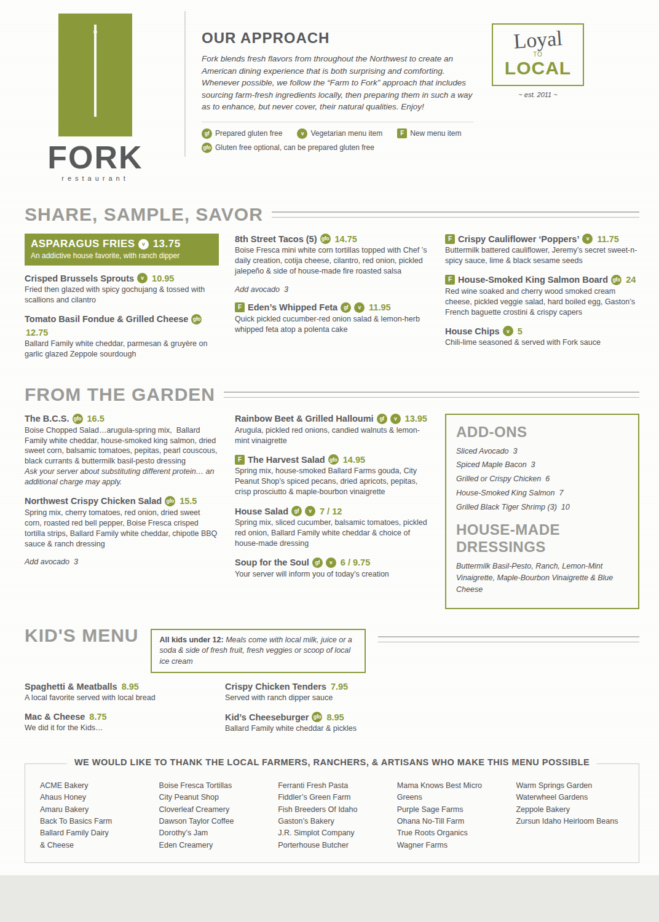FORK
restaurant
OUR APPROACH
Fork blends fresh flavors from throughout the Northwest to create an American dining experience that is both surprising and comforting. Whenever possible, we follow the “Farm to Fork” approach that includes sourcing farm-fresh ingredients locally, then preparing them in such a way as to enhance, but never cover, their natural qualities. Enjoy!
gf Prepared gluten free v Vegetarian menu item F New menu item
gfo Gluten free optional, can be prepared gluten free
Loyal
TO
LOCAL
~ est. 2011 ~
SHARE, SAMPLE, SAVOR
ASPARAGUS FRIES v 13.75
An addictive house favorite, with ranch dipper
Crisped Brussels Sprouts v 10.95
Fried then glazed with spicy gochujang & tossed with scallions and cilantro
Tomato Basil Fondue & Grilled Cheese gfo 12.75
Ballard Family white cheddar, parmesan & gruyère on garlic glazed Zeppole sourdough
8th Street Tacos (5) gfo 14.75
Boise Fresca mini white corn tortillas topped with Chef ’s daily creation, cotija cheese, cilantro, red onion, pickled jalepeño & side of house-made fire roasted salsa
Add avocado 3
F Eden’s Whipped Feta gf v 11.95
Quick pickled cucumber-red onion salad & lemon-herb whipped feta atop a polenta cake
F Crispy Cauliflower ‘Poppers’ v 11.75
Buttermilk battered cauliflower, Jeremy’s secret sweet-n-spicy sauce, lime & black sesame seeds
F House-Smoked King Salmon Board gfo 24
Red wine soaked and cherry wood smoked cream cheese, pickled veggie salad, hard boiled egg, Gaston’s French baguette crostini & crispy capers
House Chips v 5
Chili-lime seasoned & served with Fork sauce
FROM THE GARDEN
The B.C.S. gfo 16.5
Boise Chopped Salad…arugula-spring mix, Ballard Family white cheddar, house-smoked king salmon, dried sweet corn, balsamic tomatoes, pepitas, pearl couscous, black currants & buttermilk basil-pesto dressing
Ask your server about substituting different protein… an additional charge may apply.
Northwest Crispy Chicken Salad gfo 15.5
Spring mix, cherry tomatoes, red onion, dried sweet corn, roasted red bell pepper, Boise Fresca crisped tortilla strips, Ballard Family white cheddar, chipotle BBQ sauce & ranch dressing
Add avocado 3
Rainbow Beet & Grilled Halloumi gf v 13.95
Arugula, pickled red onions, candied walnuts & lemon-mint vinaigrette
F The Harvest Salad gfo 14.95
Spring mix, house-smoked Ballard Farms gouda, City Peanut Shop’s spiced pecans, dried apricots, pepitas, crisp prosciutto & maple-bourbon vinaigrette
House Salad gf v 7 / 12
Spring mix, sliced cucumber, balsamic tomatoes, pickled red onion, Ballard Family white cheddar & choice of house-made dressing
Soup for the Soul gf v 6 / 9.75
Your server will inform you of today’s creation
ADD-ONS
Sliced Avocado 3
Spiced Maple Bacon 3
Grilled or Crispy Chicken 6
House-Smoked King Salmon 7
Grilled Black Tiger Shrimp (3) 10
HOUSE-MADE DRESSINGS
Buttermilk Basil-Pesto, Ranch, Lemon-Mint Vinaigrette, Maple-Bourbon Vinaigrette & Blue Cheese
KID'S MENU
All kids under 12: Meals come with local milk, juice or a soda & side of fresh fruit, fresh veggies or scoop of local ice cream
Spaghetti & Meatballs 8.95
A local favorite served with local bread
Mac & Cheese 8.75
We did it for the Kids…
Crispy Chicken Tenders 7.95
Served with ranch dipper sauce
Kid’s Cheeseburger gfo 8.95
Ballard Family white cheddar & pickles
WE WOULD LIKE TO THANK THE LOCAL FARMERS, RANCHERS, & ARTISANS WHO MAKE THIS MENU POSSIBLE
ACME Bakery
Ahaus Honey
Amaru Bakery
Back To Basics Farm
Ballard Family Dairy
& Cheese
Boise Fresca Tortillas
City Peanut Shop
Cloverleaf Creamery
Dawson Taylor Coffee
Dorothy’s Jam
Eden Creamery
Ferranti Fresh Pasta
Fiddler’s Green Farm
Fish Breeders Of Idaho
Gaston’s Bakery
J.R. Simplot Company
Porterhouse Butcher
Mama Knows Best Micro Greens
Purple Sage Farms
Ohana No-Till Farm
True Roots Organics
Wagner Farms
Warm Springs Garden
Waterwheel Gardens
Zeppole Bakery
Zursun Idaho Heirloom Beans